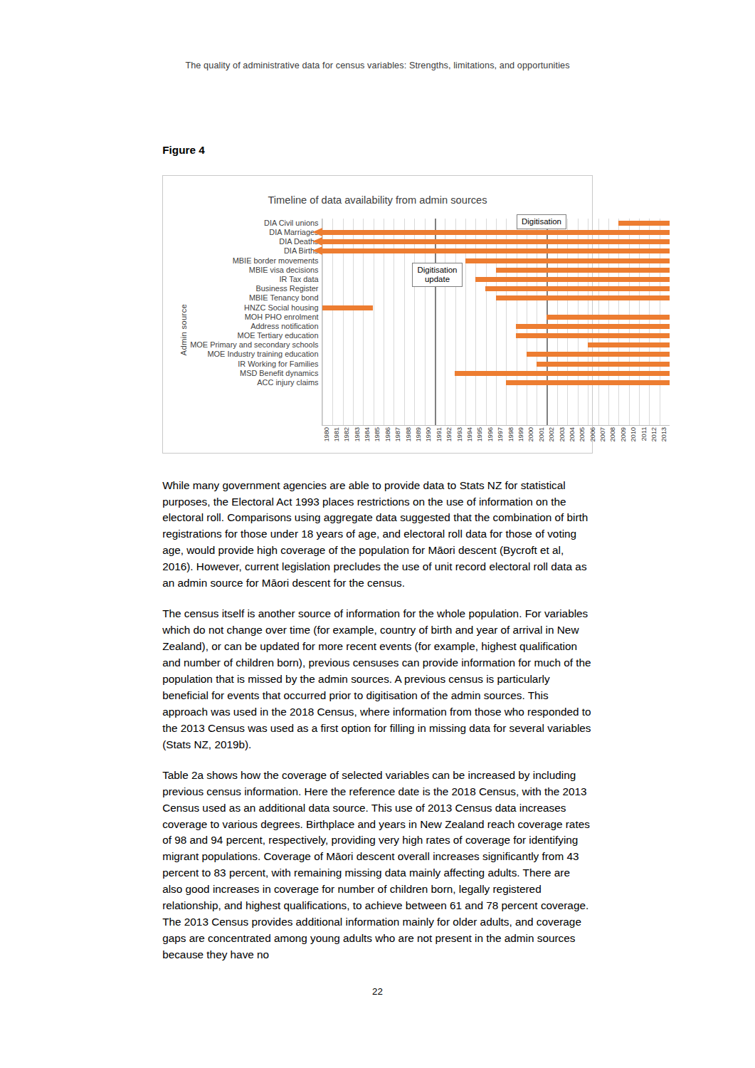The quality of administrative data for census variables: Strengths, limitations, and opportunities
Figure 4
Timeline of data availability from admin sources
Admin source
DIA Civil unions
DIA Marriages
DIA Deaths
DIA Births
MBIE border movements
MBIE visa decisions
IR Tax data
Business Register
MBIE Tenancy bond
HNZC Social housing
MOH PHO enrolment
Address notification
MOE Tertiary education
MOE Primary and secondary schools
MOE Industry training education
IR Working for Families
MSD Benefit dynamics
ACC injury claims
Digitisation
Digitisation
update
1980198119821983198419851986198719881989199019911992199319941995199619971998199920002001200220032004200520062007200820092010201120122013
While many government agencies are able to provide data to Stats NZ for statistical purposes, the Electoral Act 1993 places restrictions on the use of information on the electoral roll. Comparisons using aggregate data suggested that the combination of birth registrations for those under 18 years of age, and electoral roll data for those of voting age, would provide high coverage of the population for Māori descent (Bycroft et al, 2016). However, current legislation precludes the use of unit record electoral roll data as an admin source for Māori descent for the census.
The census itself is another source of information for the whole population. For variables which do not change over time (for example, country of birth and year of arrival in New Zealand), or can be updated for more recent events (for example, highest qualification and number of children born), previous censuses can provide information for much of the population that is missed by the admin sources. A previous census is particularly beneficial for events that occurred prior to digitisation of the admin sources. This approach was used in the 2018 Census, where information from those who responded to the 2013 Census was used as a first option for filling in missing data for several variables (Stats NZ, 2019b).
Table 2a shows how the coverage of selected variables can be increased by including previous census information. Here the reference date is the 2018 Census, with the 2013 Census used as an additional data source. This use of 2013 Census data increases coverage to various degrees. Birthplace and years in New Zealand reach coverage rates of 98 and 94 percent, respectively, providing very high rates of coverage for identifying migrant populations. Coverage of Māori descent overall increases significantly from 43 percent to 83 percent, with remaining missing data mainly affecting adults. There are also good increases in coverage for number of children born, legally registered relationship, and highest qualifications, to achieve between 61 and 78 percent coverage. The 2013 Census provides additional information mainly for older adults, and coverage gaps are concentrated among young adults who are not present in the admin sources because they have no
22